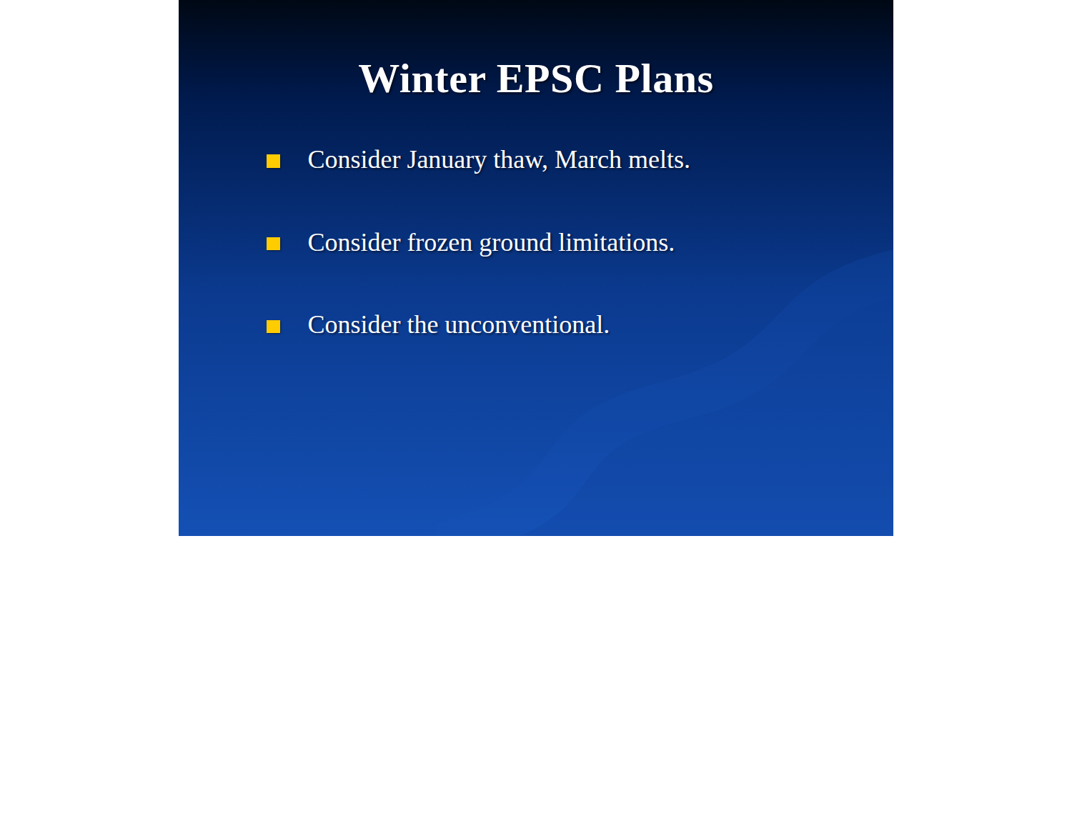Winter EPSC Plans
Consider January thaw, March melts.
Consider frozen ground limitations.
Consider the unconventional.